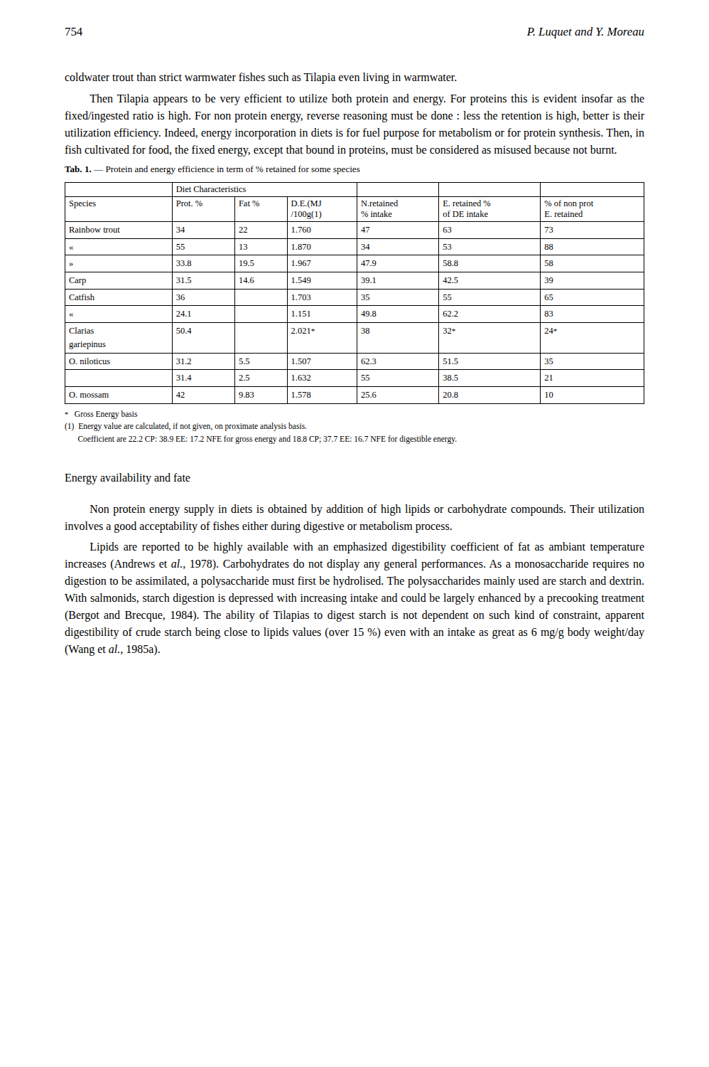754 P. Luquet and Y. Moreau
coldwater trout than strict warmwater fishes such as Tilapia even living in warmwater.
Then Tilapia appears to be very efficient to utilize both protein and energy. For proteins this is evident insofar as the fixed/ingested ratio is high. For non protein energy, reverse reasoning must be done : less the retention is high, better is their utilization efficiency. Indeed, energy incorporation in diets is for fuel purpose for metabolism or for protein synthesis. Then, in fish cultivated for food, the fixed energy, except that bound in proteins, must be considered as misused because not burnt.
Tab. 1. — Protein and energy efficience in term of % retained for some species
| | Diet Characteristics | | | |
| --- | --- | --- | --- | --- |
| Species | Prot. % | Fat % | D.E.(MJ /100g(1) | N.retained % intake | E. retained % of DE intake | % of non prot E. retained |
| Rainbow trout | 34 | 22 | 1.760 | 47 | 63 | 73 |
| « | 55 | 13 | 1.870 | 34 | 53 | 88 |
| » | 33.8 | 19.5 | 1.967 | 47.9 | 58.8 | 58 |
| Carp | 31.5 | 14.6 | 1.549 | 39.1 | 42.5 | 39 |
| Catfish | 36 | | 1.703 | 35 | 55 | 65 |
| « | 24.1 | | 1.151 | 49.8 | 62.2 | 83 |
| Clarias gariepinus | 50.4 | | 2.021 * | 38 | 32 * | 24 * |
| O. niloticus | 31.2 | 5.5 | 1.507 | 62.3 | 51.5 | 35 |
| | 31.4 | 2.5 | 1.632 | 55 | 38.5 | 21 |
| O. mossam | 42 | 9.83 | 1.578 | 25.6 | 20.8 | 10 |
* Gross Energy basis
(1) Energy value are calculated, if not given, on proximate analysis basis.
Coefficient are 22.2 CP: 38.9 EE: 17.2 NFE for gross energy and 18.8 CP; 37.7 EE: 16.7 NFE for digestible energy.
Energy availability and fate
Non protein energy supply in diets is obtained by addition of high lipids or carbohydrate compounds. Their utilization involves a good acceptability of fishes either during digestive or metabolism process.
Lipids are reported to be highly available with an emphasized digestibility coefficient of fat as ambiant temperature increases (Andrews et al., 1978). Carbohydrates do not display any general performances. As a monosaccharide requires no digestion to be assimilated, a polysaccharide must first be hydrolised. The polysaccharides mainly used are starch and dextrin. With salmonids, starch digestion is depressed with increasing intake and could be largely enhanced by a precooking treatment (Bergot and Brecque, 1984). The ability of Tilapias to digest starch is not dependent on such kind of constraint, apparent digestibility of crude starch being close to lipids values (over 15 %) even with an intake as great as 6 mg/g body weight/day (Wang et al., 1985a).